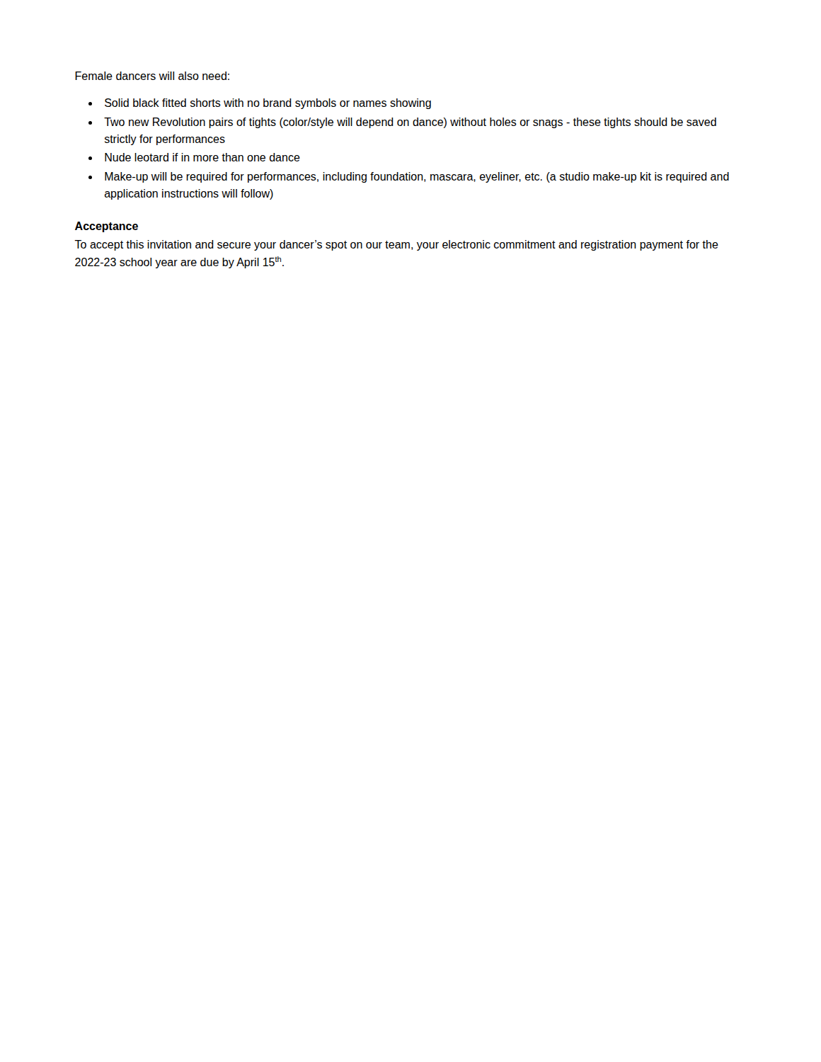Female dancers will also need:
Solid black fitted shorts with no brand symbols or names showing
Two new Revolution pairs of tights (color/style will depend on dance) without holes or snags - these tights should be saved strictly for performances
Nude leotard if in more than one dance
Make-up will be required for performances, including foundation, mascara, eyeliner, etc. (a studio make-up kit is required and application instructions will follow)
Acceptance
To accept this invitation and secure your dancer’s spot on our team, your electronic commitment and registration payment for the 2022-23 school year are due by April 15th.